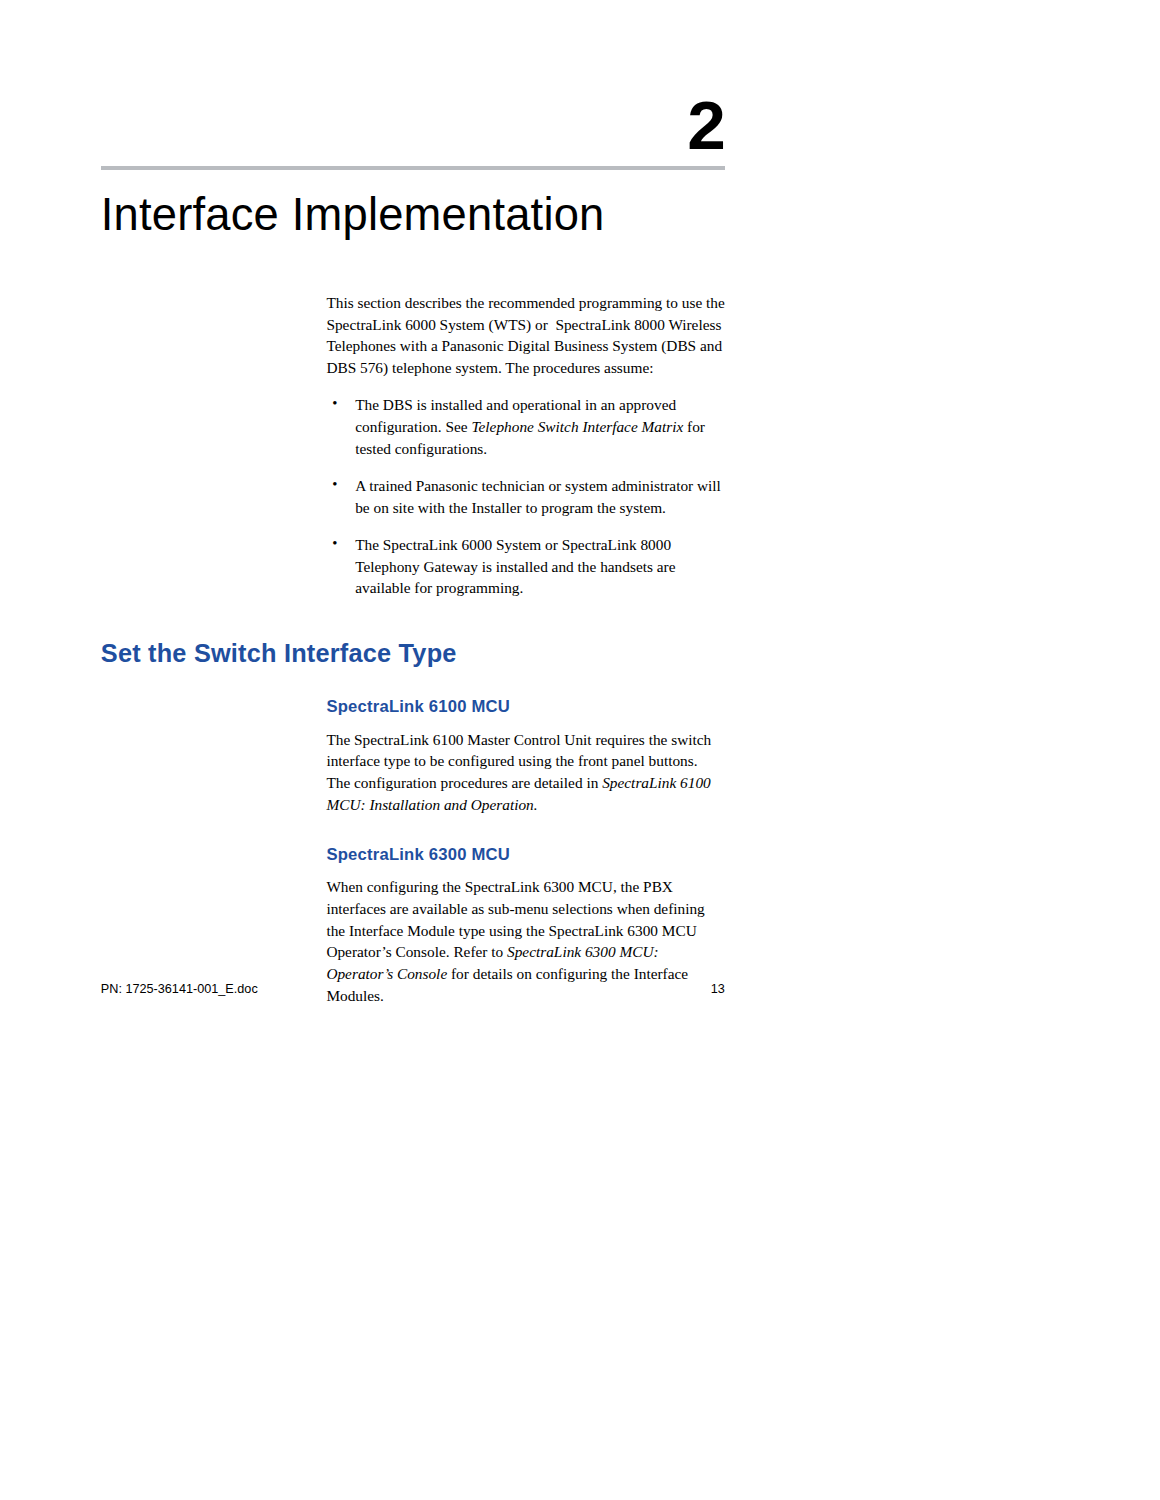2
Interface Implementation
This section describes the recommended programming to use the SpectraLink 6000 System (WTS) or SpectraLink 8000 Wireless Telephones with a Panasonic Digital Business System (DBS and DBS 576) telephone system. The procedures assume:
The DBS is installed and operational in an approved configuration. See Telephone Switch Interface Matrix for tested configurations.
A trained Panasonic technician or system administrator will be on site with the Installer to program the system.
The SpectraLink 6000 System or SpectraLink 8000 Telephony Gateway is installed and the handsets are available for programming.
Set the Switch Interface Type
SpectraLink 6100 MCU
The SpectraLink 6100 Master Control Unit requires the switch interface type to be configured using the front panel buttons. The configuration procedures are detailed in SpectraLink 6100 MCU: Installation and Operation.
SpectraLink 6300 MCU
When configuring the SpectraLink 6300 MCU, the PBX interfaces are available as sub-menu selections when defining the Interface Module type using the SpectraLink 6300 MCU Operator’s Console. Refer to SpectraLink 6300 MCU: Operator’s Console for details on configuring the Interface Modules.
PN: 1725-36141-001_E.doc 13